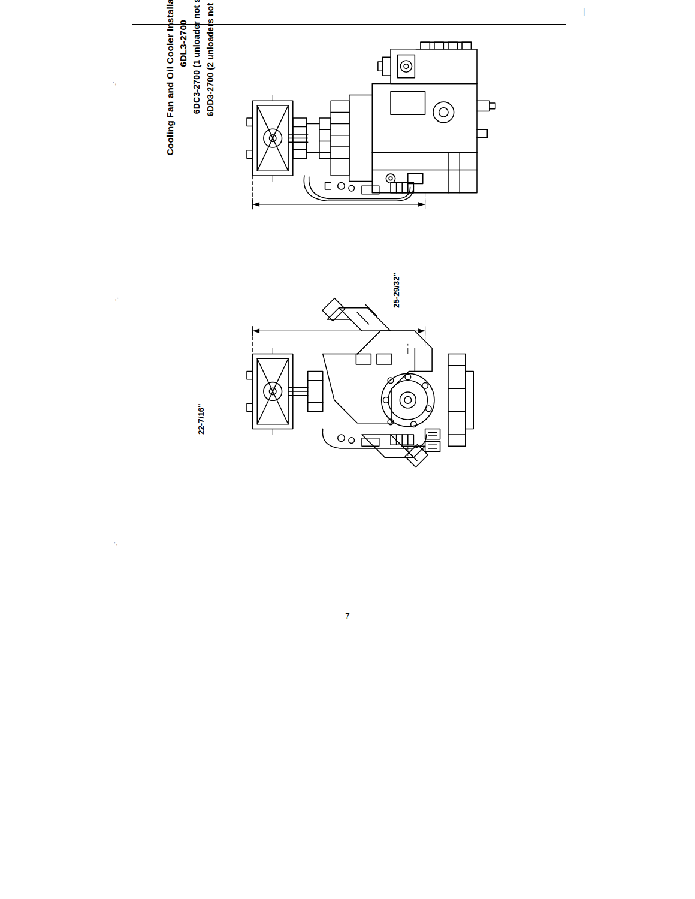·, ,· ·, |
Cooling Fan and Oil Cooler Installation for Models
6DL3-2700
6DC3-2700 (1 unloader not shown)
6DD3-2700 (2 unloaders not shown)
Compressor assembly drawings: top view with 25-29/32 inch dimension and bottom view with 22-7/16 inch dimension
25-29/32"
22-7/16"
7